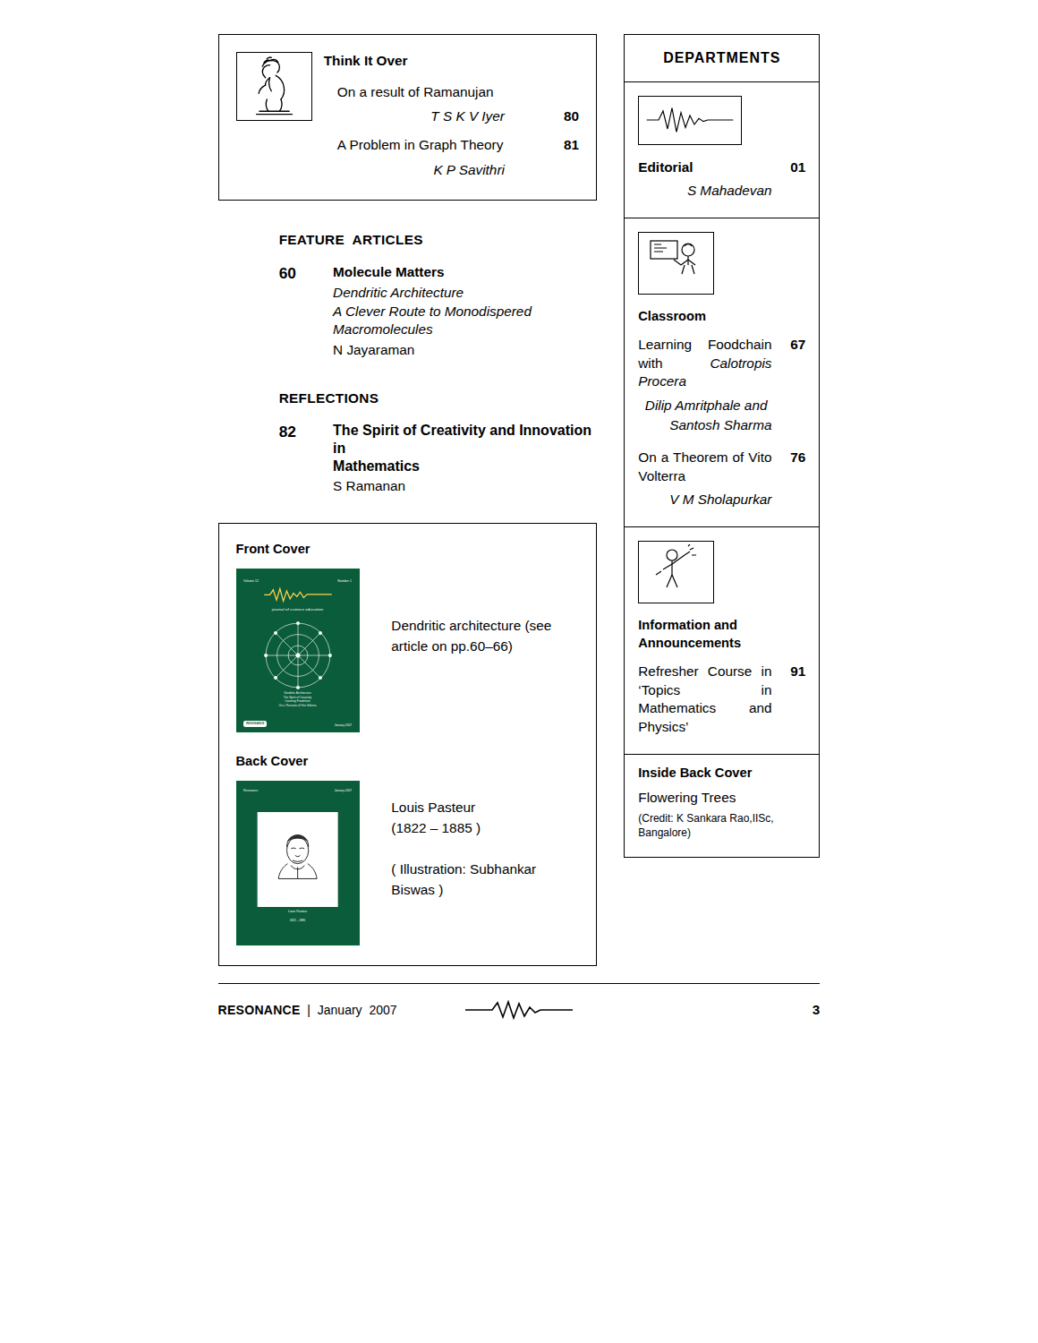Think It Over
On a result of Ramanujan
T S K V Iyer
80
A Problem in Graph Theory
81
K P Savithri
FEATURE ARTICLES
60
Molecule Matters
Dendritic Architecture
A Clever Route to Monodispered Macromolecules
N Jayaraman
REFLECTIONS
82
The Spirit of Creativity and Innovation in
Mathematics
S Ramanan
Front Cover
Volume 12 Number 1
journal of science education
Dendritic Architecture
The Spirit of Creativity
Learning Foodchain
On a Theorem of Vito Volterra
RESONANCE January 2007
Dendritic architecture (see article on pp.60–66)
Back Cover
Resonance January 2007
Louis Pasteur
1822 – 1885
Louis Pasteur
(1822 – 1885 )
( Illustration: Subhankar Biswas )
DEPARTMENTS
Editorial
01
S Mahadevan
Classroom
Learning Foodchain with Calotropis Procera
67
Dilip Amritphale and Santosh Sharma
On a Theorem of Vito Volterra
76
V M Sholapurkar
Information and
Announcements
Refresher Course in ‘Topics in Mathematics and Physics’
91
Inside Back Cover
Flowering Trees
(Credit: K Sankara Rao,IISc, Bangalore)
RESONANCE | January 2007
3